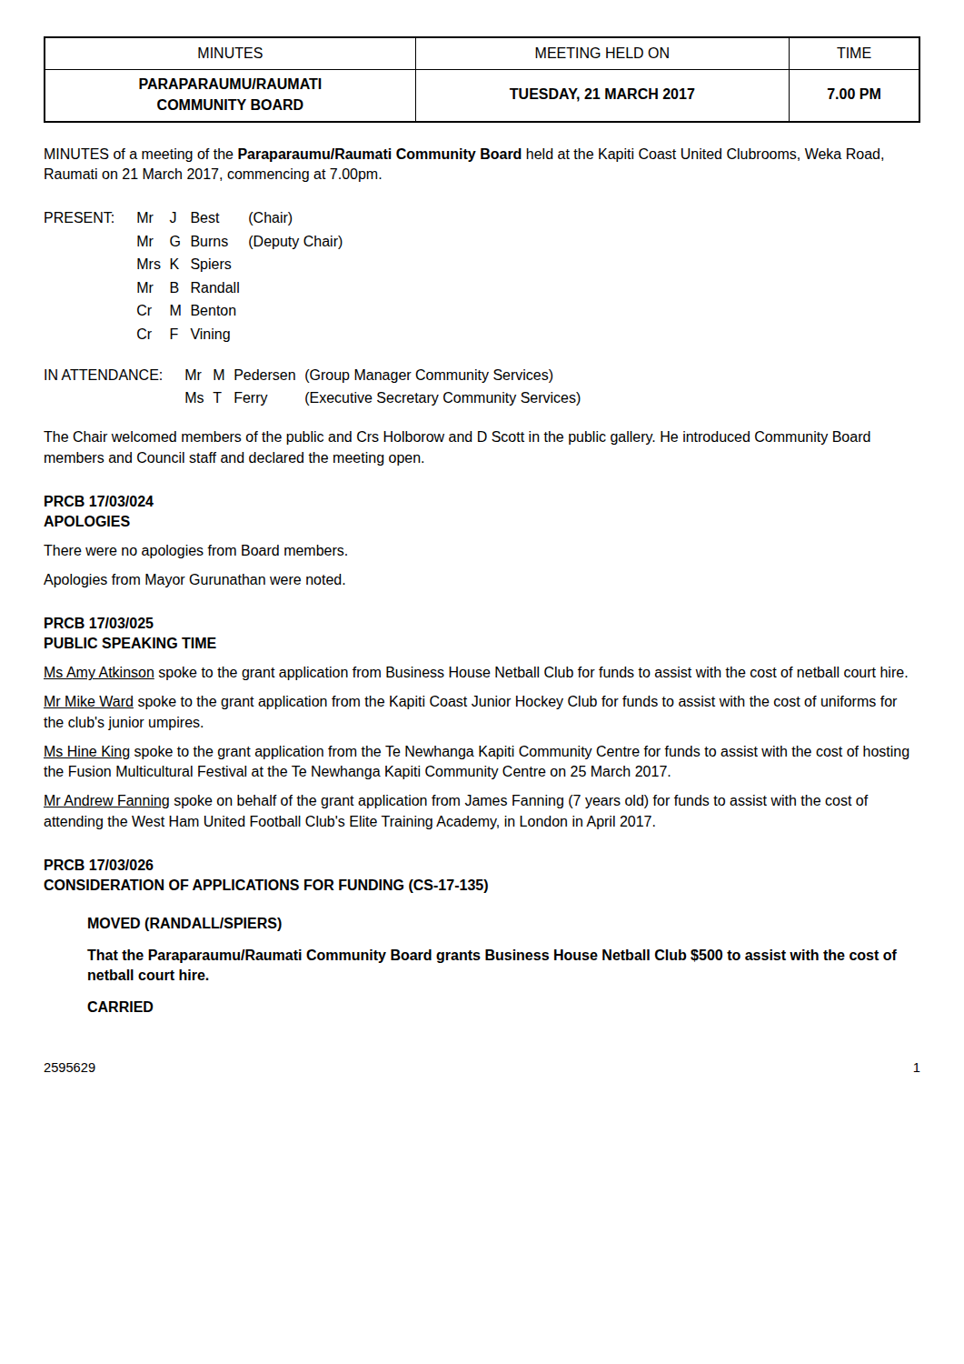| MINUTES | MEETING HELD ON | TIME |
| PARAPARAUMU/RAUMATI COMMUNITY BOARD | TUESDAY, 21 MARCH 2017 | 7.00 PM |
MINUTES of a meeting of the Paraparaumu/Raumati Community Board held at the Kapiti Coast United Clubrooms, Weka Road, Raumati on 21 March 2017, commencing at 7.00pm.
| PRESENT: | Mr | J | Best | (Chair) |
| | Mr | G | Burns | (Deputy Chair) |
| | Mrs | K | Spiers | |
| | Mr | B | Randall | |
| | Cr | M | Benton | |
| | Cr | F | Vining | |
| IN ATTENDANCE: | Mr | M | Pedersen | (Group Manager Community Services) |
| | Ms | T | Ferry | (Executive Secretary Community Services) |
The Chair welcomed members of the public and Crs Holborow and D Scott in the public gallery. He introduced Community Board members and Council staff and declared the meeting open.
PRCB 17/03/024 APOLOGIES
There were no apologies from Board members.
Apologies from Mayor Gurunathan were noted.
PRCB 17/03/025 PUBLIC SPEAKING TIME
Ms Amy Atkinson spoke to the grant application from Business House Netball Club for funds to assist with the cost of netball court hire.
Mr Mike Ward spoke to the grant application from the Kapiti Coast Junior Hockey Club for funds to assist with the cost of uniforms for the club's junior umpires.
Ms Hine King spoke to the grant application from the Te Newhanga Kapiti Community Centre for funds to assist with the cost of hosting the Fusion Multicultural Festival at the Te Newhanga Kapiti Community Centre on 25 March 2017.
Mr Andrew Fanning spoke on behalf of the grant application from James Fanning (7 years old) for funds to assist with the cost of attending the West Ham United Football Club's Elite Training Academy, in London in April 2017.
PRCB 17/03/026 CONSIDERATION OF APPLICATIONS FOR FUNDING (CS-17-135)
MOVED (RANDALL/SPIERS)
That the Paraparaumu/Raumati Community Board grants Business House Netball Club $500 to assist with the cost of netball court hire.
CARRIED
2595629 1